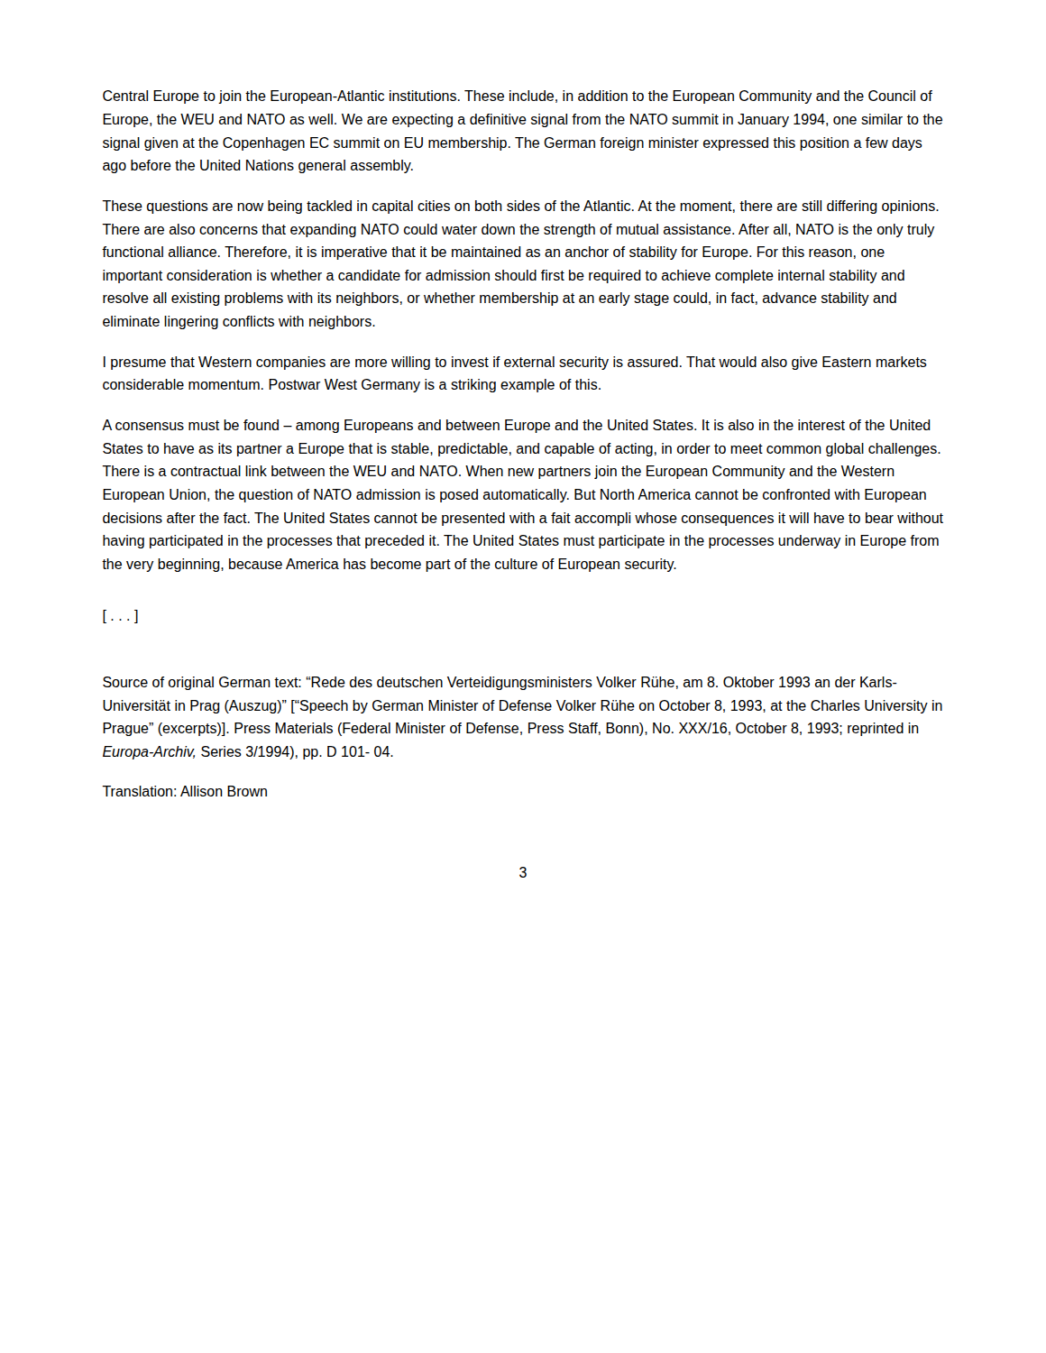Central Europe to join the European-Atlantic institutions. These include, in addition to the European Community and the Council of Europe, the WEU and NATO as well. We are expecting a definitive signal from the NATO summit in January 1994, one similar to the signal given at the Copenhagen EC summit on EU membership. The German foreign minister expressed this position a few days ago before the United Nations general assembly.
These questions are now being tackled in capital cities on both sides of the Atlantic. At the moment, there are still differing opinions. There are also concerns that expanding NATO could water down the strength of mutual assistance. After all, NATO is the only truly functional alliance. Therefore, it is imperative that it be maintained as an anchor of stability for Europe. For this reason, one important consideration is whether a candidate for admission should first be required to achieve complete internal stability and resolve all existing problems with its neighbors, or whether membership at an early stage could, in fact, advance stability and eliminate lingering conflicts with neighbors.
I presume that Western companies are more willing to invest if external security is assured. That would also give Eastern markets considerable momentum. Postwar West Germany is a striking example of this.
A consensus must be found – among Europeans and between Europe and the United States. It is also in the interest of the United States to have as its partner a Europe that is stable, predictable, and capable of acting, in order to meet common global challenges. There is a contractual link between the WEU and NATO. When new partners join the European Community and the Western European Union, the question of NATO admission is posed automatically. But North America cannot be confronted with European decisions after the fact. The United States cannot be presented with a fait accompli whose consequences it will have to bear without having participated in the processes that preceded it. The United States must participate in the processes underway in Europe from the very beginning, because America has become part of the culture of European security.
[ . . . ]
Source of original German text: “Rede des deutschen Verteidigungsministers Volker Rühe, am 8. Oktober 1993 an der Karls-Universität in Prag (Auszug)” [“Speech by German Minister of Defense Volker Rühe on October 8, 1993, at the Charles University in Prague” (excerpts)]. Press Materials (Federal Minister of Defense, Press Staff, Bonn), No. XXX/16, October 8, 1993; reprinted in Europa-Archiv, Series 3/1994), pp. D 101- 04.
Translation: Allison Brown
3